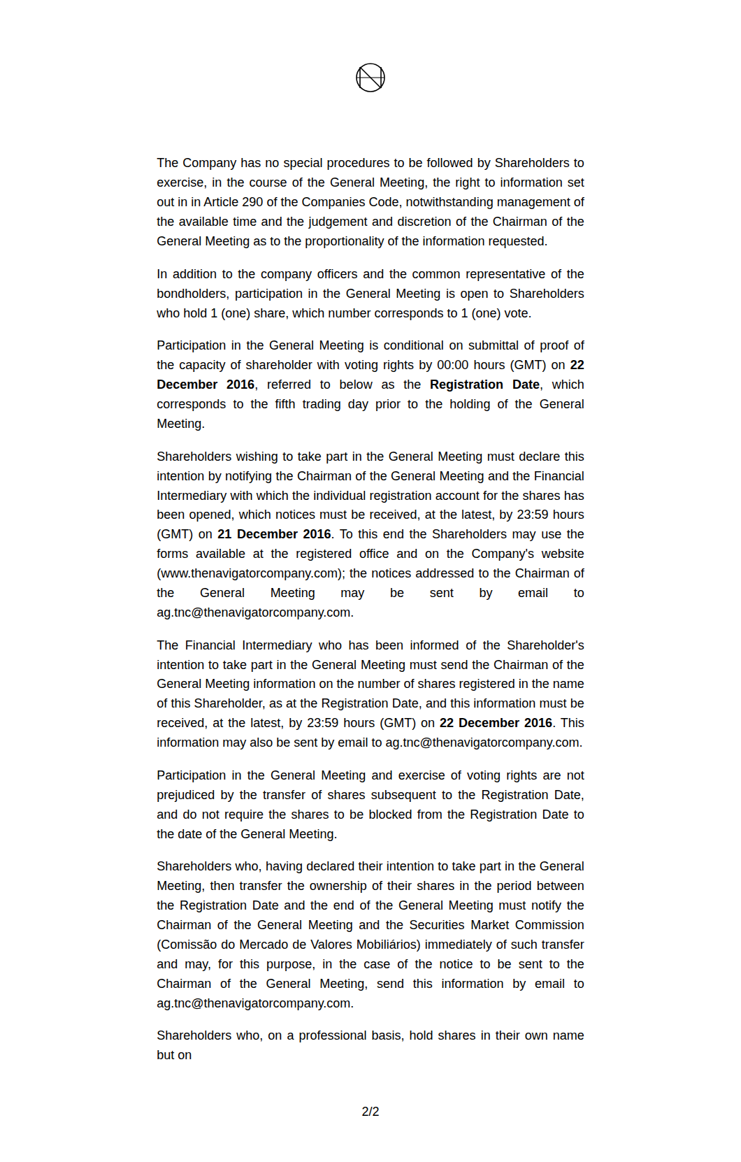The Company has no special procedures to be followed by Shareholders to exercise, in the course of the General Meeting, the right to information set out in in Article 290 of the Companies Code, notwithstanding management of the available time and the judgement and discretion of the Chairman of the General Meeting as to the proportionality of the information requested.
In addition to the company officers and the common representative of the bondholders, participation in the General Meeting is open to Shareholders who hold 1 (one) share, which number corresponds to 1 (one) vote.
Participation in the General Meeting is conditional on submittal of proof of the capacity of shareholder with voting rights by 00:00 hours (GMT) on 22 December 2016, referred to below as the Registration Date, which corresponds to the fifth trading day prior to the holding of the General Meeting.
Shareholders wishing to take part in the General Meeting must declare this intention by notifying the Chairman of the General Meeting and the Financial Intermediary with which the individual registration account for the shares has been opened, which notices must be received, at the latest, by 23:59 hours (GMT) on 21 December 2016. To this end the Shareholders may use the forms available at the registered office and on the Company's website (www.thenavigatorcompany.com); the notices addressed to the Chairman of the General Meeting may be sent by email to ag.tnc@thenavigatorcompany.com.
The Financial Intermediary who has been informed of the Shareholder's intention to take part in the General Meeting must send the Chairman of the General Meeting information on the number of shares registered in the name of this Shareholder, as at the Registration Date, and this information must be received, at the latest, by 23:59 hours (GMT) on 22 December 2016. This information may also be sent by email to ag.tnc@thenavigatorcompany.com.
Participation in the General Meeting and exercise of voting rights are not prejudiced by the transfer of shares subsequent to the Registration Date, and do not require the shares to be blocked from the Registration Date to the date of the General Meeting.
Shareholders who, having declared their intention to take part in the General Meeting, then transfer the ownership of their shares in the period between the Registration Date and the end of the General Meeting must notify the Chairman of the General Meeting and the Securities Market Commission (Comissão do Mercado de Valores Mobiliários) immediately of such transfer and may, for this purpose, in the case of the notice to be sent to the Chairman of the General Meeting, send this information by email to ag.tnc@thenavigatorcompany.com.
Shareholders who, on a professional basis, hold shares in their own name but on
2/2